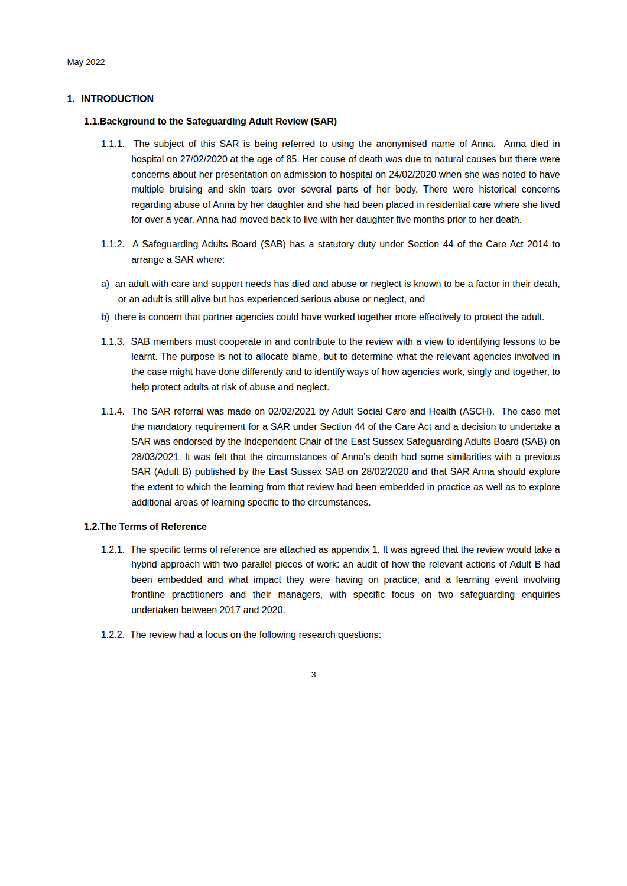May 2022
1. INTRODUCTION
1.1. Background to the Safeguarding Adult Review (SAR)
1.1.1. The subject of this SAR is being referred to using the anonymised name of Anna. Anna died in hospital on 27/02/2020 at the age of 85. Her cause of death was due to natural causes but there were concerns about her presentation on admission to hospital on 24/02/2020 when she was noted to have multiple bruising and skin tears over several parts of her body. There were historical concerns regarding abuse of Anna by her daughter and she had been placed in residential care where she lived for over a year. Anna had moved back to live with her daughter five months prior to her death.
1.1.2. A Safeguarding Adults Board (SAB) has a statutory duty under Section 44 of the Care Act 2014 to arrange a SAR where:
a) an adult with care and support needs has died and abuse or neglect is known to be a factor in their death, or an adult is still alive but has experienced serious abuse or neglect, and
b) there is concern that partner agencies could have worked together more effectively to protect the adult.
1.1.3. SAB members must cooperate in and contribute to the review with a view to identifying lessons to be learnt. The purpose is not to allocate blame, but to determine what the relevant agencies involved in the case might have done differently and to identify ways of how agencies work, singly and together, to help protect adults at risk of abuse and neglect.
1.1.4. The SAR referral was made on 02/02/2021 by Adult Social Care and Health (ASCH). The case met the mandatory requirement for a SAR under Section 44 of the Care Act and a decision to undertake a SAR was endorsed by the Independent Chair of the East Sussex Safeguarding Adults Board (SAB) on 28/03/2021. It was felt that the circumstances of Anna's death had some similarities with a previous SAR (Adult B) published by the East Sussex SAB on 28/02/2020 and that SAR Anna should explore the extent to which the learning from that review had been embedded in practice as well as to explore additional areas of learning specific to the circumstances.
1.2. The Terms of Reference
1.2.1. The specific terms of reference are attached as appendix 1. It was agreed that the review would take a hybrid approach with two parallel pieces of work: an audit of how the relevant actions of Adult B had been embedded and what impact they were having on practice; and a learning event involving frontline practitioners and their managers, with specific focus on two safeguarding enquiries undertaken between 2017 and 2020.
1.2.2. The review had a focus on the following research questions:
3